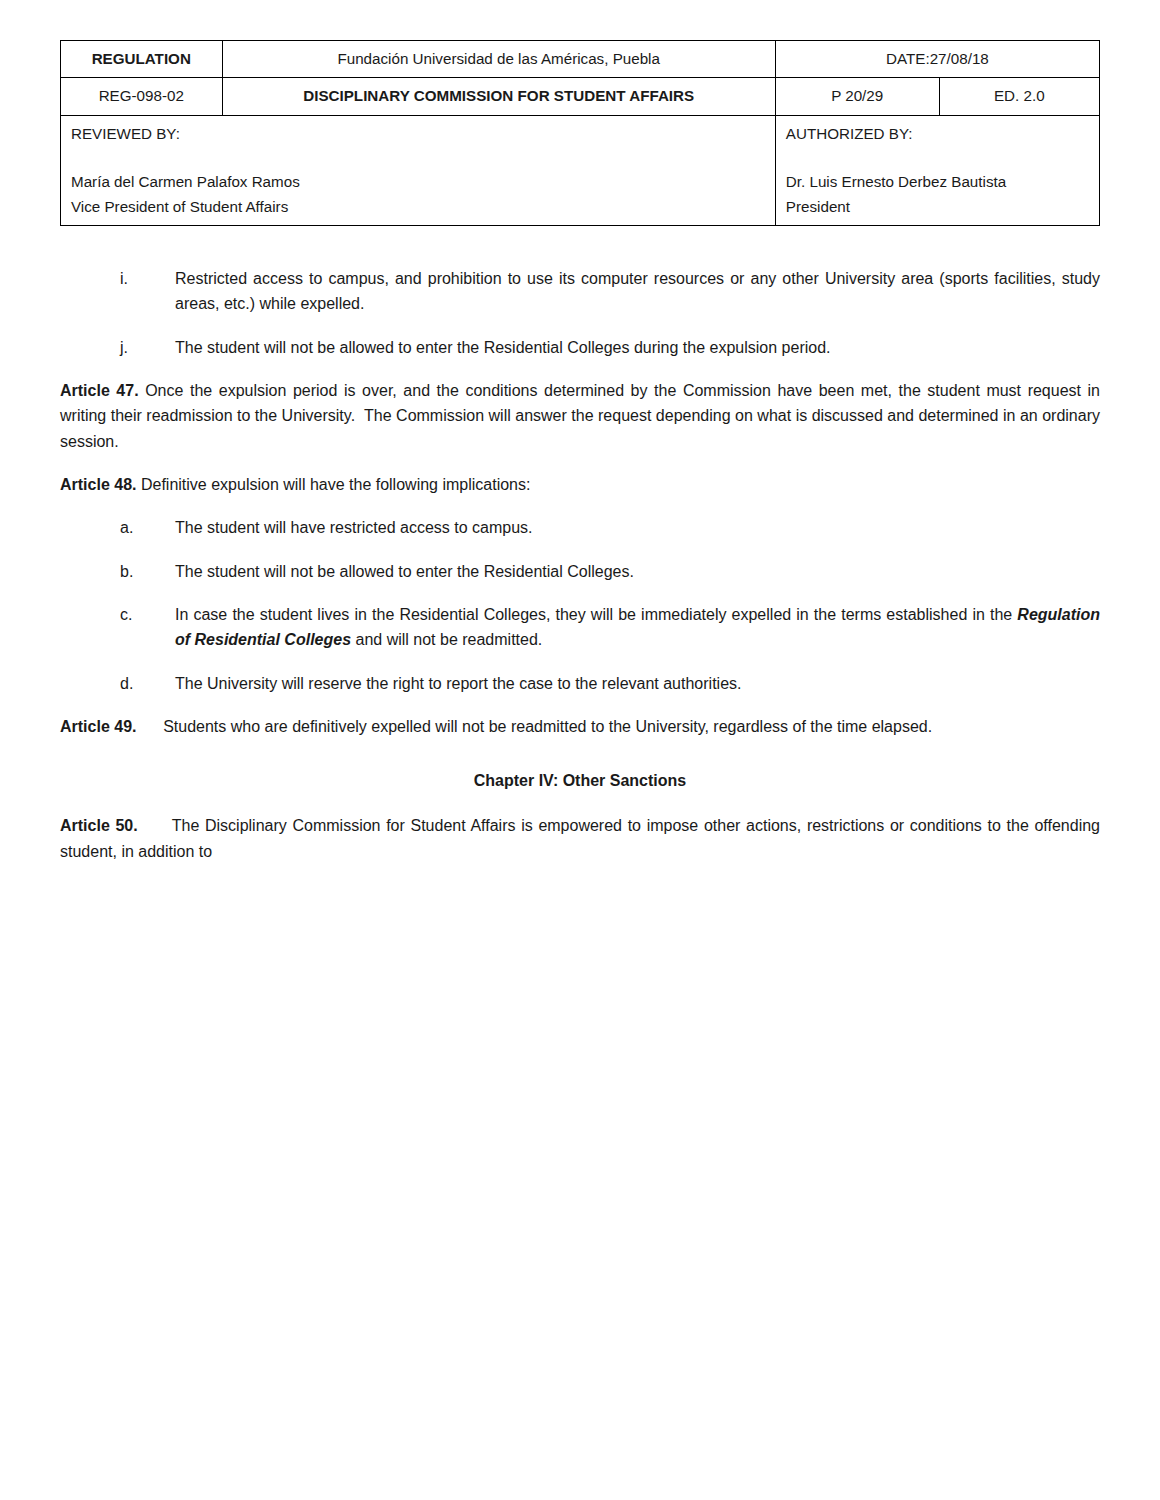| REGULATION | Fundación Universidad de las Américas, Puebla | DATE:27/08/18 |
| REG-098-02 | DISCIPLINARY COMMISSION FOR STUDENT AFFAIRS | P 20/29 | ED. 2.0 |
| REVIEWED BY: María del Carmen Palafox Ramos Vice President of Student Affairs | AUTHORIZED BY: Dr. Luis Ernesto Derbez Bautista President |
i. Restricted access to campus, and prohibition to use its computer resources or any other University area (sports facilities, study areas, etc.) while expelled.
j. The student will not be allowed to enter the Residential Colleges during the expulsion period.
Article 47. Once the expulsion period is over, and the conditions determined by the Commission have been met, the student must request in writing their readmission to the University. The Commission will answer the request depending on what is discussed and determined in an ordinary session.
Article 48. Definitive expulsion will have the following implications:
a. The student will have restricted access to campus.
b. The student will not be allowed to enter the Residential Colleges.
c. In case the student lives in the Residential Colleges, they will be immediately expelled in the terms established in the Regulation of Residential Colleges and will not be readmitted.
d. The University will reserve the right to report the case to the relevant authorities.
Article 49. Students who are definitively expelled will not be readmitted to the University, regardless of the time elapsed.
Chapter IV: Other Sanctions
Article 50. The Disciplinary Commission for Student Affairs is empowered to impose other actions, restrictions or conditions to the offending student, in addition to